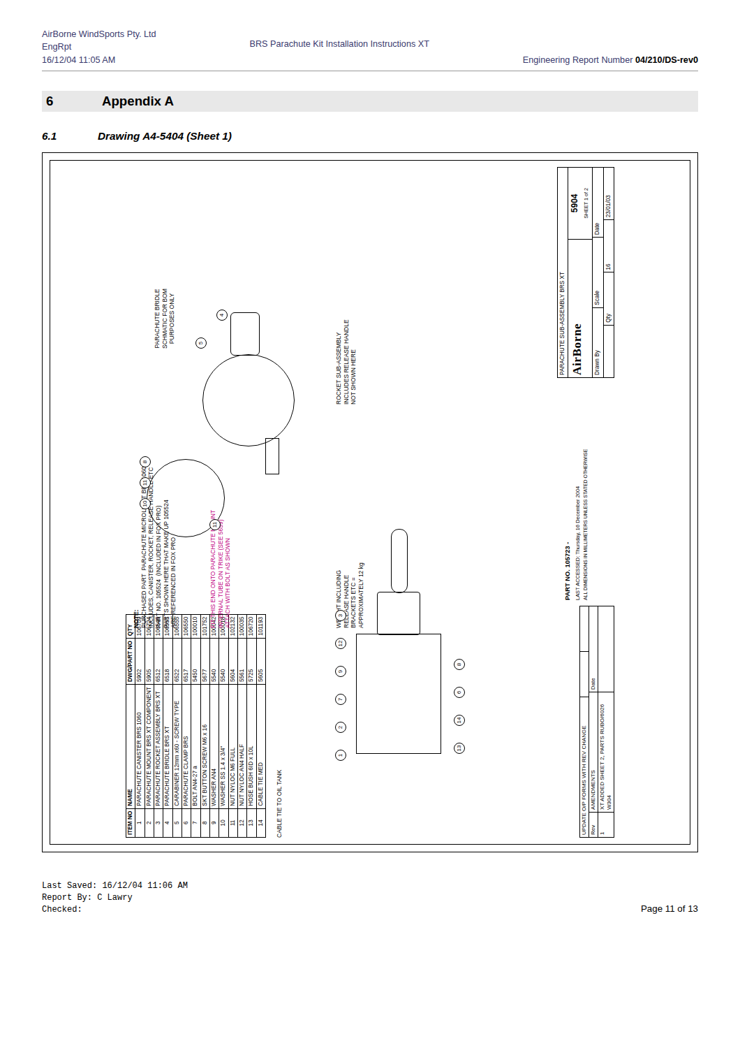AirBorne WindSports Pty. Ltd
EngRpt
16/12/04 11:05 AM
BRS Parachute Kit Installation Instructions XT
Engineering Report Number 04/210/DS-rev0
6 Appendix A
6.1 Drawing A4-5404 (Sheet 1)
| ITEM NO | NAME | DWG/PART NO | QTY |
| --- | --- | --- | --- |
| 1 | PARACHUTE CANISTER BRS 1060 | 5902 | 106709 |
| 2 | PARACHUTE MOUNT BRS XT COMPONENT | 5905 | 106724 |
| 3 | PARACHUTE ROCKET ASSEMBLY BRS XT | 6512 | 106545 |
| 4 | PARACHUTE BRIDLE BRS XT | 6518 | 106551 |
| 5 | CARABINER 12mm x60 - SCREW TYPE | 6522 | 106555 |
| 6 | PARACHUTE CLAMP BRS | 6517 | 106550 |
| 7 | BOLT AN4-27 a | 5450 | 100010 |
| 8 | SKT BUTTON SCREW M6 x 16 | 5677 | 101752 |
| 9 | WASHER AN4 | 5540 | 100042 |
| 10 | WASHER SS 1.4 x 3/4" | 5540 | 100018 |
| 11 | NUT NYLOC M6 FULL | 5604 | 102132 |
| 12 | NUT NYLOC AN4 HALF | 5561 | 100035 |
| 13 | HOSE BUSH 6ID x 10L | 5725 | 106720 |
| 14 | CABLE TIE MED | 5605 | 101193 |
CABLE TIE TO OIL TANK
NOTE:
PURCHASED PART PARACHUTE MICROLIGHT BRS 1060
INCLUDES, CANISTER, ROCKET, RELEASE HANDLE ETC
PART NO. 105524 (INCLUDED IN FOX PRO)
PARTS SHOWN HERE THAT MAKE UP 105524
ARE REFERENCED IN FOX PRO
FIT THIS END ONTO PARACHUTE MOUNT
INTERNAL TUBE ON TRIKE (SEE 5659)
ATTACH WITH BOLT AS SHOWN
WEIGHT INCLUDING
RELEASE HANDLE
BRACKETS ETC =
APPROXIMATELY 12 kg
ROCKET SUB-ASSEMBLY
INCLUDES RELEASE HANDLE
NOT SHOWN HERE
PARACHUTE BRIDLE
SCHMATIC FOR BOM
PURPOSES ONLY
1
2
7
9
12
3
13
14
6
8
10
11
8
11
5
4
PART NO. 105723 -
LAST ACCESSED: Thursday, 16 December 2004
ALL DIMENSIONS IN MILLIMETERS UNLESS STATED OTHERWISE
UPDATE O/P FORMS WITH REV CHANGE
Rev
AMENDMENTS
Date
1
XT ADDED SHEET 2, PARTS RUBO/6026 W304
PARACHUTE SUB-ASSEMBLY BRS XT
AirBorne
5904
SHEET 1 of 2
Drawn By
Scale
Date
Qty
16
23/01/03
Last Saved: 16/12/04 11:06 AM
Report By: C Lawry
Checked: Page 11 of 13